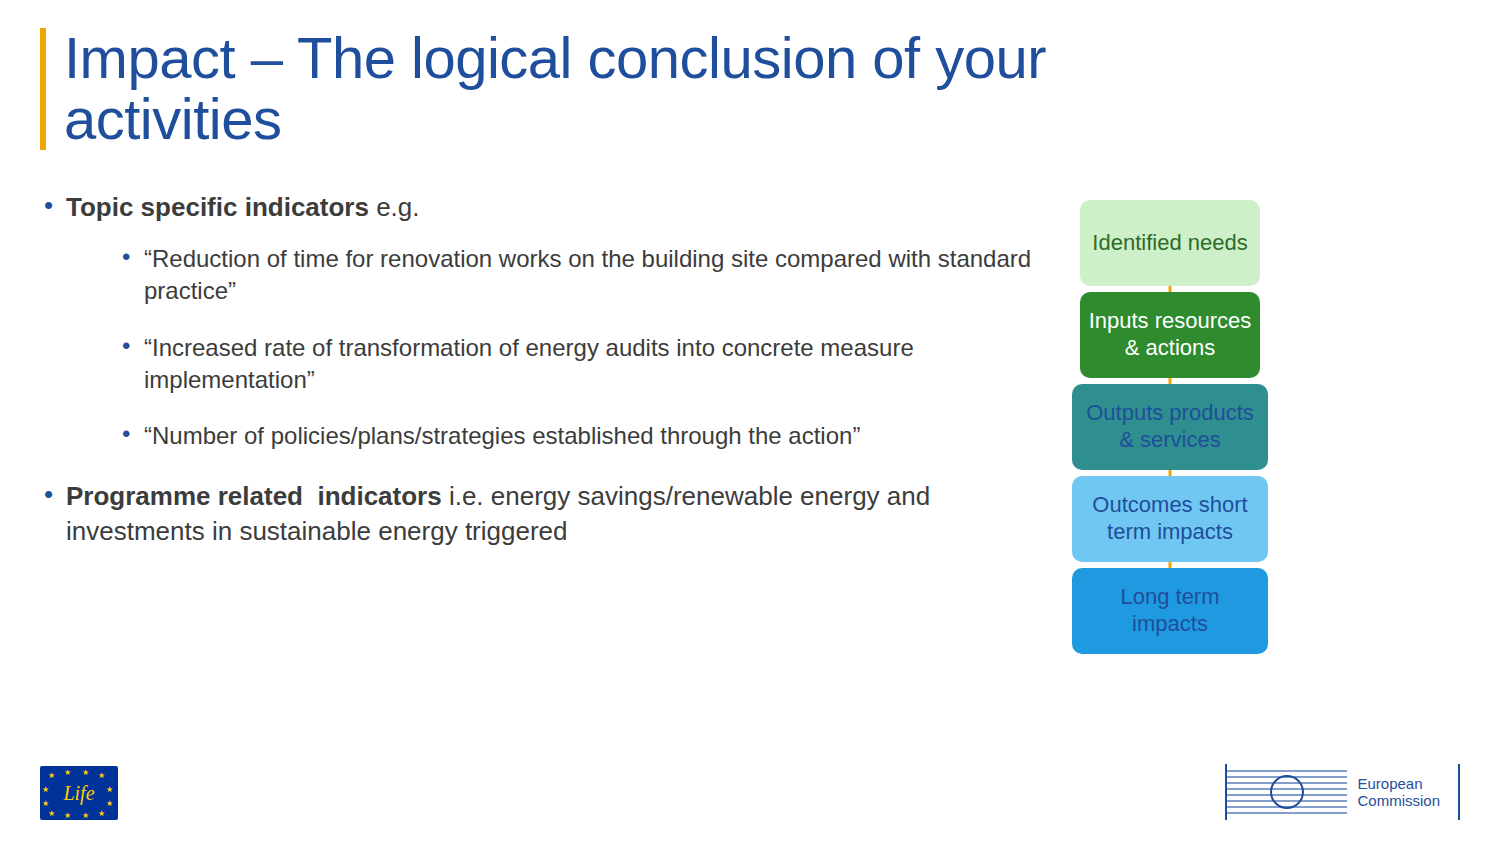Impact – The logical conclusion of your activities
Topic specific indicators e.g.
“Reduction of time for renovation works on the building site compared with standard practice”
“Increased rate of transformation of energy audits into concrete measure implementation”
“Number of policies/plans/strategies established through the action”
Programme related indicators i.e. energy savings/renewable energy and investments in sustainable energy triggered
Identified needs
Inputs resources & actions
Outputs products & services
Outcomes short term impacts
Long term impacts
★ ★ ★ ★ ★ ★ ★ ★ ★ ★ ★ ★
Life
European
Commission